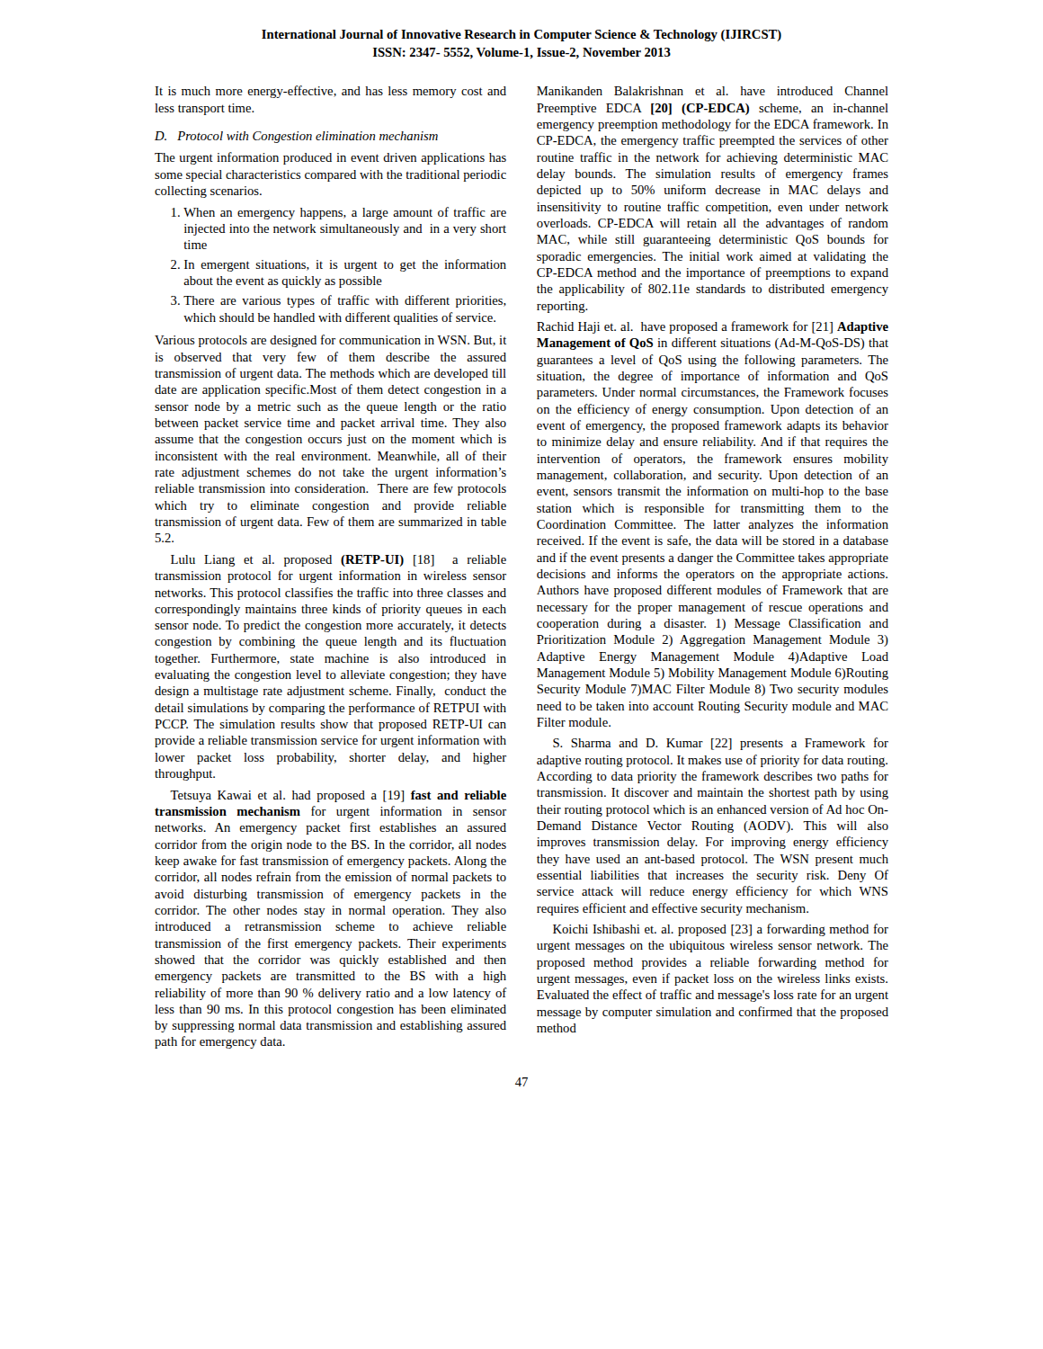International Journal of Innovative Research in Computer Science & Technology (IJIRCST) ISSN: 2347- 5552, Volume-1, Issue-2, November 2013
It is much more energy-effective, and has less memory cost and less transport time.
D. Protocol with Congestion elimination mechanism
The urgent information produced in event driven applications has some special characteristics compared with the traditional periodic collecting scenarios.
When an emergency happens, a large amount of traffic are injected into the network simultaneously and in a very short time
In emergent situations, it is urgent to get the information about the event as quickly as possible
There are various types of traffic with different priorities, which should be handled with different qualities of service.
Various protocols are designed for communication in WSN. But, it is observed that very few of them describe the assured transmission of urgent data. The methods which are developed till date are application specific.Most of them detect congestion in a sensor node by a metric such as the queue length or the ratio between packet service time and packet arrival time. They also assume that the congestion occurs just on the moment which is inconsistent with the real environment. Meanwhile, all of their rate adjustment schemes do not take the urgent information’s reliable transmission into consideration. There are few protocols which try to eliminate congestion and provide reliable transmission of urgent data. Few of them are summarized in table 5.2.
Lulu Liang et al. proposed (RETP-UI) [18] a reliable transmission protocol for urgent information in wireless sensor networks. This protocol classifies the traffic into three classes and correspondingly maintains three kinds of priority queues in each sensor node. To predict the congestion more accurately, it detects congestion by combining the queue length and its fluctuation together. Furthermore, state machine is also introduced in evaluating the congestion level to alleviate congestion; they have design a multistage rate adjustment scheme. Finally, conduct the detail simulations by comparing the performance of RETPUI with PCCP. The simulation results show that proposed RETP-UI can provide a reliable transmission service for urgent information with lower packet loss probability, shorter delay, and higher throughput.
Tetsuya Kawai et al. had proposed a [19] fast and reliable transmission mechanism for urgent information in sensor networks. An emergency packet first establishes an assured corridor from the origin node to the BS. In the corridor, all nodes keep awake for fast transmission of emergency packets. Along the corridor, all nodes refrain from the emission of normal packets to avoid disturbing transmission of emergency packets in the corridor. The other nodes stay in normal operation. They also introduced a retransmission scheme to achieve reliable transmission of the first emergency packets. Their experiments showed that the corridor was quickly established and then emergency packets are transmitted to the BS with a high reliability of more than 90 % delivery ratio and a low latency of less than 90 ms. In this protocol congestion has been eliminated by suppressing normal data transmission and establishing assured path for emergency data.
Manikanden Balakrishnan et al. have introduced Channel Preemptive EDCA [20] (CP-EDCA) scheme, an in-channel emergency preemption methodology for the EDCA framework. In CP-EDCA, the emergency traffic preempted the services of other routine traffic in the network for achieving deterministic MAC delay bounds. The simulation results of emergency frames depicted up to 50% uniform decrease in MAC delays and insensitivity to routine traffic competition, even under network overloads. CP-EDCA will retain all the advantages of random MAC, while still guaranteeing deterministic QoS bounds for sporadic emergencies. The initial work aimed at validating the CP-EDCA method and the importance of preemptions to expand the applicability of 802.11e standards to distributed emergency reporting.
Rachid Haji et. al. have proposed a framework for [21] Adaptive Management of QoS in different situations (Ad-M-QoS-DS) that guarantees a level of QoS using the following parameters. The situation, the degree of importance of information and QoS parameters. Under normal circumstances, the Framework focuses on the efficiency of energy consumption. Upon detection of an event of emergency, the proposed framework adapts its behavior to minimize delay and ensure reliability. And if that requires the intervention of operators, the framework ensures mobility management, collaboration, and security. Upon detection of an event, sensors transmit the information on multi-hop to the base station which is responsible for transmitting them to the Coordination Committee. The latter analyzes the information received. If the event is safe, the data will be stored in a database and if the event presents a danger the Committee takes appropriate decisions and informs the operators on the appropriate actions. Authors have proposed different modules of Framework that are necessary for the proper management of rescue operations and cooperation during a disaster. 1) Message Classification and Prioritization Module 2) Aggregation Management Module 3) Adaptive Energy Management Module 4)Adaptive Load Management Module 5) Mobility Management Module 6)Routing Security Module 7)MAC Filter Module 8) Two security modules need to be taken into account Routing Security module and MAC Filter module.
S. Sharma and D. Kumar [22] presents a Framework for adaptive routing protocol. It makes use of priority for data routing. According to data priority the framework describes two paths for transmission. It discover and maintain the shortest path by using their routing protocol which is an enhanced version of Ad hoc On-Demand Distance Vector Routing (AODV). This will also improves transmission delay. For improving energy efficiency they have used an ant-based protocol. The WSN present much essential liabilities that increases the security risk. Deny Of service attack will reduce energy efficiency for which WNS requires efficient and effective security mechanism.
Koichi Ishibashi et. al. proposed [23] a forwarding method for urgent messages on the ubiquitous wireless sensor network. The proposed method provides a reliable forwarding method for urgent messages, even if packet loss on the wireless links exists. Evaluated the effect of traffic and message's loss rate for an urgent message by computer simulation and confirmed that the proposed method
47